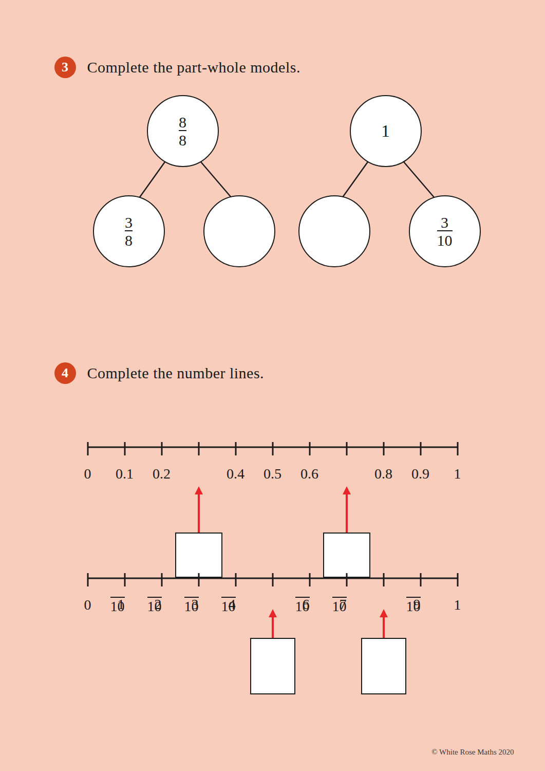3
Complete the part-whole models.
88
38
1
310
4
Complete the number lines.
0 0.1 0.2 0.4 0.5 0.6 0.8 0.9 1
0 110 210 310 410 610 710 910 1
© White Rose Maths 2020